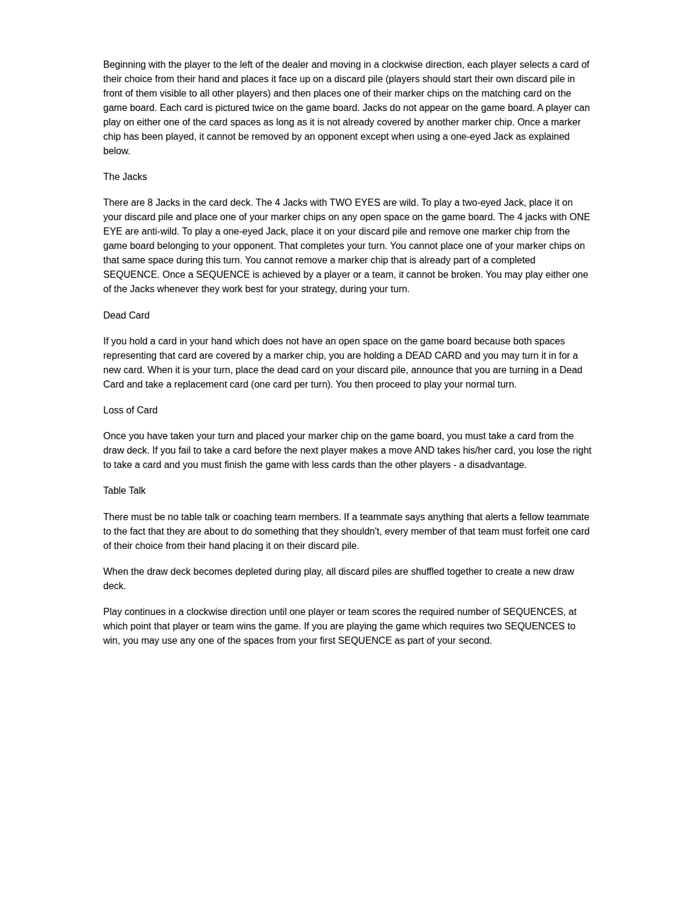Beginning with the player to the left of the dealer and moving in a clockwise direction, each player selects a card of their choice from their hand and places it face up on a discard pile (players should start their own discard pile in front of them visible to all other players) and then places one of their marker chips on the matching card on the game board. Each card is pictured twice on the game board. Jacks do not appear on the game board. A player can play on either one of the card spaces as long as it is not already covered by another marker chip. Once a marker chip has been played, it cannot be removed by an opponent except when using a one-eyed Jack as explained below.
The Jacks
There are 8 Jacks in the card deck. The 4 Jacks with TWO EYES are wild. To play a two-eyed Jack, place it on your discard pile and place one of your marker chips on any open space on the game board. The 4 jacks with ONE EYE are anti-wild. To play a one-eyed Jack, place it on your discard pile and remove one marker chip from the game board belonging to your opponent. That completes your turn. You cannot place one of your marker chips on that same space during this turn. You cannot remove a marker chip that is already part of a completed SEQUENCE. Once a SEQUENCE is achieved by a player or a team, it cannot be broken. You may play either one of the Jacks whenever they work best for your strategy, during your turn.
Dead Card
If you hold a card in your hand which does not have an open space on the game board because both spaces representing that card are covered by a marker chip, you are holding a DEAD CARD and you may turn it in for a new card. When it is your turn, place the dead card on your discard pile, announce that you are turning in a Dead Card and take a replacement card (one card per turn). You then proceed to play your normal turn.
Loss of Card
Once you have taken your turn and placed your marker chip on the game board, you must take a card from the draw deck. If you fail to take a card before the next player makes a move AND takes his/her card, you lose the right to take a card and you must finish the game with less cards than the other players - a disadvantage.
Table Talk
There must be no table talk or coaching team members. If a teammate says anything that alerts a fellow teammate to the fact that they are about to do something that they shouldn't, every member of that team must forfeit one card of their choice from their hand placing it on their discard pile.
When the draw deck becomes depleted during play, all discard piles are shuffled together to create a new draw deck.
Play continues in a clockwise direction until one player or team scores the required number of SEQUENCES, at which point that player or team wins the game. If you are playing the game which requires two SEQUENCES to win, you may use any one of the spaces from your first SEQUENCE as part of your second.